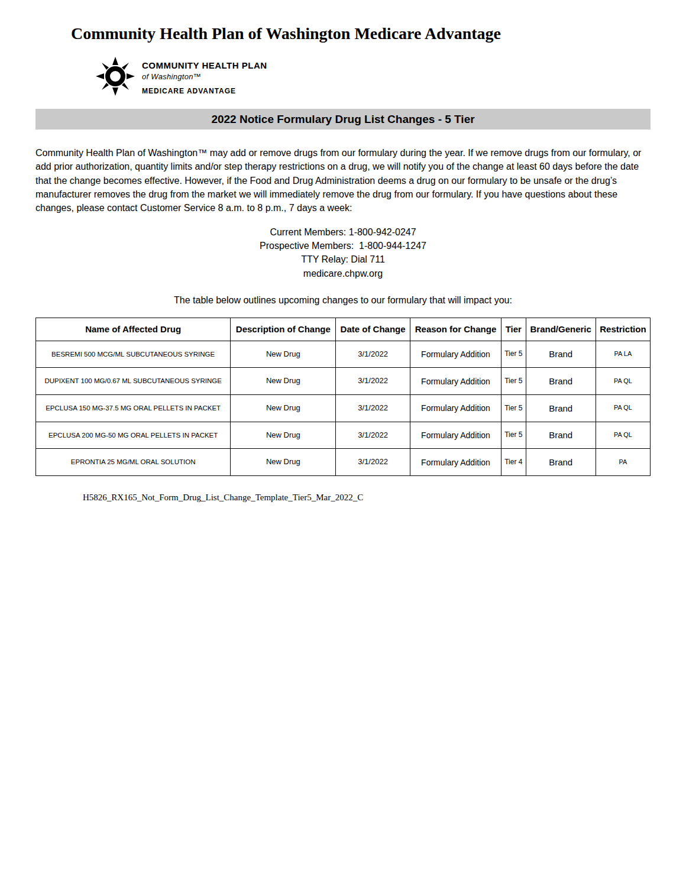Community Health Plan of Washington Medicare Advantage
COMMUNITY HEALTH PLAN
of Washington™
MEDICARE ADVANTAGE
2022 Notice Formulary Drug List Changes - 5 Tier
Community Health Plan of Washington™ may add or remove drugs from our formulary during the year. If we remove drugs from our formulary, or add prior authorization, quantity limits and/or step therapy restrictions on a drug, we will notify you of the change at least 60 days before the date that the change becomes effective. However, if the Food and Drug Administration deems a drug on our formulary to be unsafe or the drug’s manufacturer removes the drug from the market we will immediately remove the drug from our formulary. If you have questions about these changes, please contact Customer Service 8 a.m. to 8 p.m., 7 days a week:
Current Members: 1-800-942-0247
Prospective Members: 1-800-944-1247
TTY Relay: Dial 711
medicare.chpw.org
The table below outlines upcoming changes to our formulary that will impact you:
| Name of Affected Drug | Description of Change | Date of Change | Reason for Change | Tier | Brand/Generic | Restriction |
| --- | --- | --- | --- | --- | --- | --- |
| BESREMI 500 MCG/ML SUBCUTANEOUS SYRINGE | New Drug | 3/1/2022 | Formulary Addition | Tier 5 | Brand | PA LA |
| DUPIXENT 100 MG/0.67 ML SUBCUTANEOUS SYRINGE | New Drug | 3/1/2022 | Formulary Addition | Tier 5 | Brand | PA QL |
| EPCLUSA 150 MG-37.5 MG ORAL PELLETS IN PACKET | New Drug | 3/1/2022 | Formulary Addition | Tier 5 | Brand | PA QL |
| EPCLUSA 200 MG-50 MG ORAL PELLETS IN PACKET | New Drug | 3/1/2022 | Formulary Addition | Tier 5 | Brand | PA QL |
| EPRONTIA 25 MG/ML ORAL SOLUTION | New Drug | 3/1/2022 | Formulary Addition | Tier 4 | Brand | PA |
H5826_RX165_Not_Form_Drug_List_Change_Template_Tier5_Mar_2022_C